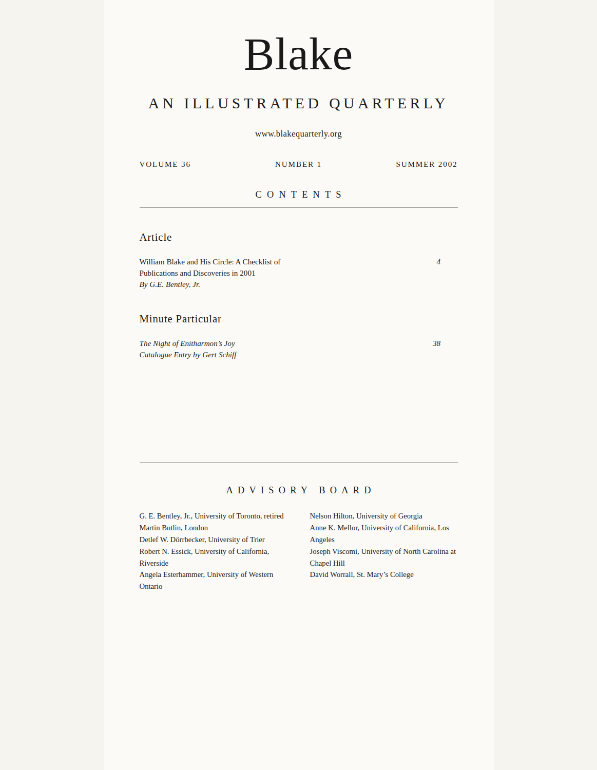Blake
An Illustrated Quarterly
www.blakequarterly.org
Volume 36 Number 1 Summer 2002
Contents
Article
William Blake and His Circle: A Checklist of
Publications and Discoveries in 2001
By G.E. Bentley, Jr.
4
Minute Particular
The Night of Enitharmon’s Joy
Catalogue Entry by Gert Schiff
38
Advisory Board
G. E. Bentley, Jr., University of Toronto, retired
Martin Butlin, London
Detlef W. Dörrbecker, University of Trier
Robert N. Essick, University of California, Riverside
Angela Esterhammer, University of Western Ontario
Nelson Hilton, University of Georgia
Anne K. Mellor, University of California, Los Angeles
Joseph Viscomi, University of North Carolina at Chapel Hill
David Worrall, St. Mary’s College